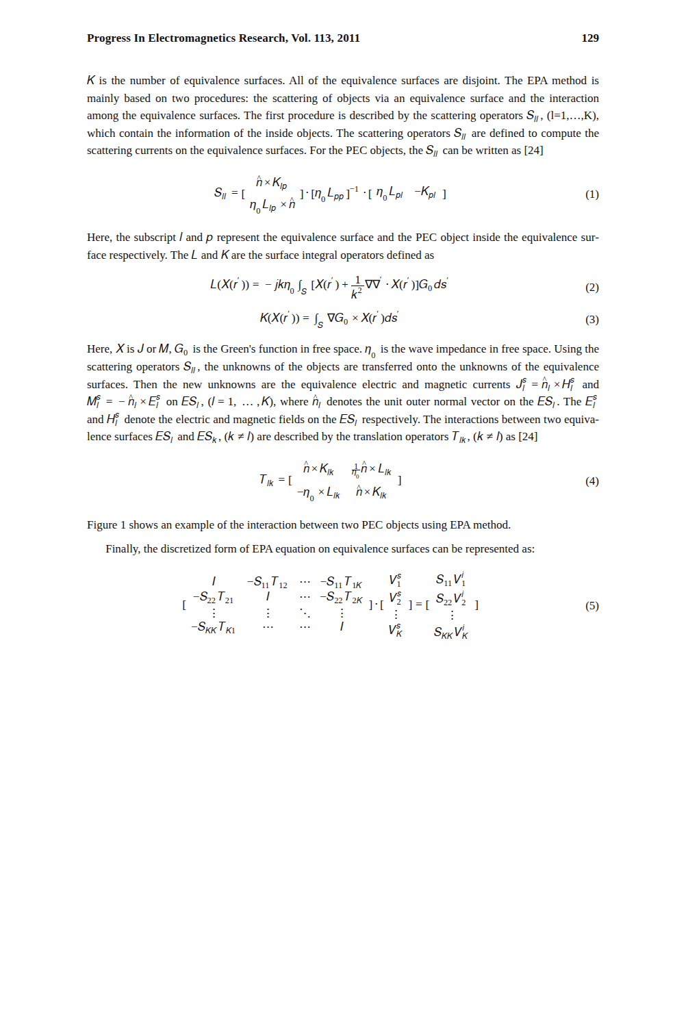Progress In Electromagnetics Research, Vol. 113, 2011 129
K is the number of equivalence surfaces. All of the equivalence surfaces are disjoint. The EPA method is mainly based on two procedures: the scattering of objects via an equivalence surface and the interaction among the equivalence surfaces. The first procedure is described by the scattering operators Sll, (l=1,…,K), which contain the information of the inside objects. The scattering operators Sll are defined to compute the scattering currents on the equivalence surfaces. For the PEC objects, the Sll can be written as [24]
Sll = [ n^×Klp η0Llp×n^ ] ⋅ [η0Lpp] −1 ⋅ [ η0Lpl −Kpl ]
(1)
Here, the subscript l and p represent the equivalence surface and the PEC object inside the equivalence surface respectively. The L and K are the surface integral operators defined as
L(X(r′)) = −jkη0 ∫S [ X(r′) + 1k2 ∇∇′⋅ X(r′) ] G0ds′
(2)
K(X(r′)) = ∫S ∇G0 × X(r′) ds′
(3)
Here, X is J or M, G0 is the Green's function in free space. η0 is the wave impedance in free space. Using the scattering operators Sll, the unknowns of the objects are transferred onto the unknowns of the equivalence surfaces. Then the new unknowns are the equivalence electric and magnetic currents Jls=n^l×Hls and Mls=−n^l×Els on ESl, (l=1,…,K), where n^l denotes the unit outer normal vector on the ESl. The Els and Hls denote the electric and magnetic fields on the ESl respectively. The interactions between two equivalence surfaces ESl and ESk, (k≠l) are described by the translation operators Tlk, (k≠l) as [24]
Tlk = [ n^×Klk 1η0n^×Llk −η0×Llk n^×Klk ]
(4)
Figure 1 shows an example of the interaction between two PEC objects using EPA method.
Finally, the discretized form of EPA equation on equivalence surfaces can be represented as:
[ I −S11T12 ⋯ −S11T1K −S22T21 I ⋯ −S22T2K ⋮ ⋮ ⋱ ⋮ −SKKTK1 ⋯ ⋯ I ] ⋅ [ V1s V2s ⋮ VKs ] = [ S11V1i S22V2i ⋮ SKKVKi ]
(5)